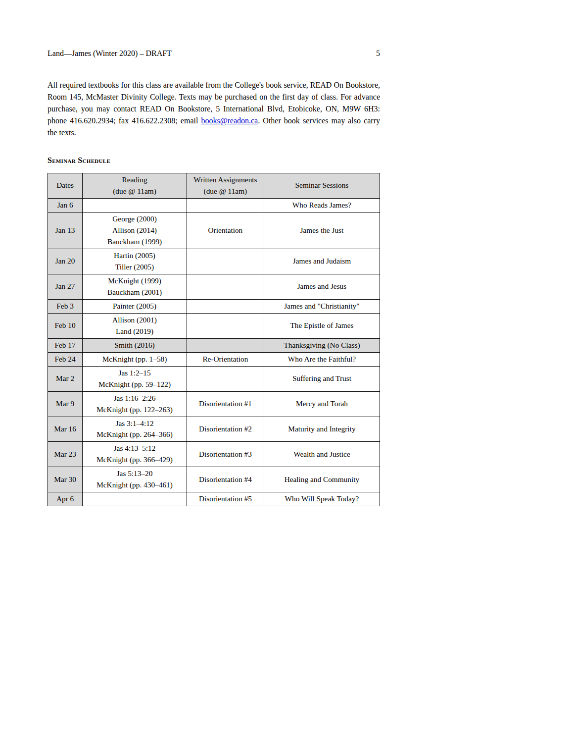Land—James (Winter 2020) – DRAFT 5
All required textbooks for this class are available from the College's book service, READ On Bookstore, Room 145, McMaster Divinity College. Texts may be purchased on the first day of class. For advance purchase, you may contact READ On Bookstore, 5 International Blvd, Etobicoke, ON, M9W 6H3: phone 416.620.2934; fax 416.622.2308; email books@readon.ca. Other book services may also carry the texts.
Seminar Schedule
| Dates | Reading (due @ 11am) | Written Assignments (due @ 11am) | Seminar Sessions |
| --- | --- | --- | --- |
| Jan 6 | | | Who Reads James? |
| Jan 13 | George (2000) Allison (2014) Bauckham (1999) | Orientation | James the Just |
| Jan 20 | Hartin (2005) Tiller (2005) | | James and Judaism |
| Jan 27 | McKnight (1999) Bauckham (2001) | | James and Jesus |
| Feb 3 | Painter (2005) | | James and "Christianity" |
| Feb 10 | Allison (2001) Land (2019) | | The Epistle of James |
| Feb 17 | Smith (2016) | | Thanksgiving (No Class) |
| Feb 24 | McKnight (pp. 1–58) | Re-Orientation | Who Are the Faithful? |
| Mar 2 | Jas 1:2–15 McKnight (pp. 59–122) | | Suffering and Trust |
| Mar 9 | Jas 1:16–2:26 McKnight (pp. 122–263) | Disorientation #1 | Mercy and Torah |
| Mar 16 | Jas 3:1–4:12 McKnight (pp. 264–366) | Disorientation #2 | Maturity and Integrity |
| Mar 23 | Jas 4:13–5:12 McKnight (pp. 366–429) | Disorientation #3 | Wealth and Justice |
| Mar 30 | Jas 5:13–20 McKnight (pp. 430–461) | Disorientation #4 | Healing and Community |
| Apr 6 | | Disorientation #5 | Who Will Speak Today? |